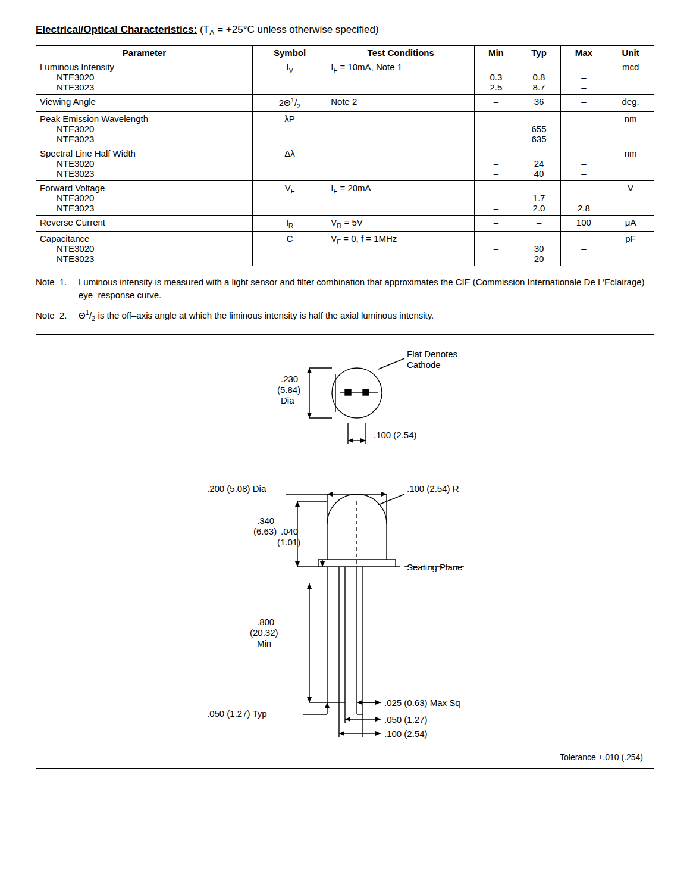Electrical/Optical Characteristics: (TA = +25°C unless otherwise specified)
| Parameter | Symbol | Test Conditions | Min | Typ | Max | Unit |
| --- | --- | --- | --- | --- | --- | --- |
| Luminous Intensity NTE3020 NTE3023 | I V | I F = 10mA, Note 1 | 0.3 2.5 | 0.8 8.7 | – – | mcd |
| Viewing Angle | 2Θ 1 / 2 | Note 2 | – | 36 | – | deg. |
| Peak Emission Wavelength NTE3020 NTE3023 | λP | | – – | 655 635 | – – | nm |
| Spectral Line Half Width NTE3020 NTE3023 | Δλ | | – – | 24 40 | – – | nm |
| Forward Voltage NTE3020 NTE3023 | V F | I F = 20mA | – – | 1.7 2.0 | – 2.8 | V |
| Reverse Current | I R | V R = 5V | – | – | 100 | μA |
| Capacitance NTE3020 NTE3023 | C | V F = 0, f = 1MHz | – – | 30 20 | – – | pF |
Note 1. Luminous intensity is measured with a light sensor and filter combination that approximates the CIE (Commission Internationale De L′Eclairage) eye–response curve.
Note 2. Θ1/2 is the off–axis angle at which the liminous intensity is half the axial luminous intensity.
Flat Denotes Cathode .230 (5.84) Dia .100 (2.54) .200 (5.08) Dia .100 (2.54) R .340 (6.63) .040 (1.01) Seating Plane .800 (20.32) Min .050 (1.27) Typ .025 (0.63) Max Sq .050 (1.27) .100 (2.54)
Tolerance ±.010 (.254)